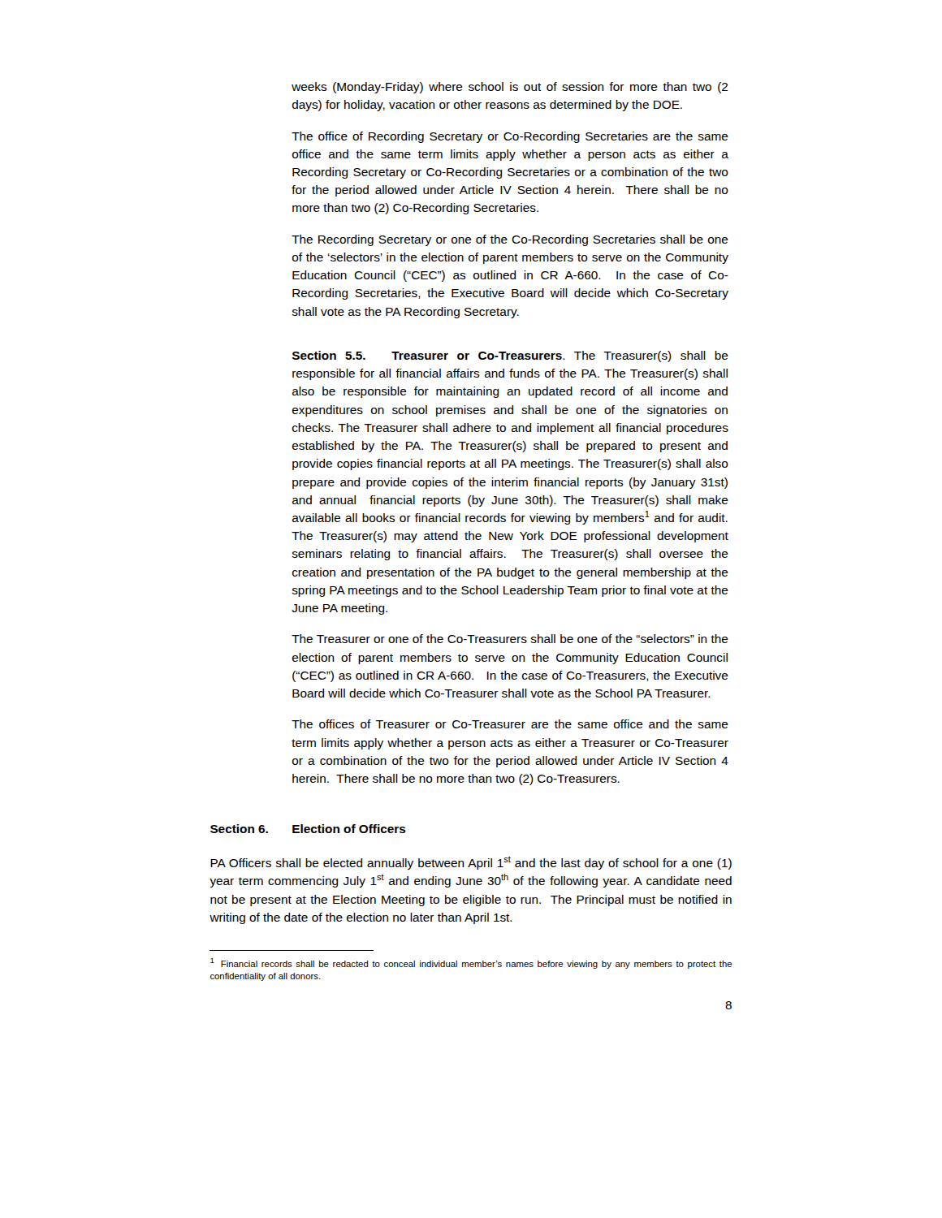weeks (Monday-Friday) where school is out of session for more than two (2 days) for holiday, vacation or other reasons as determined by the DOE.
The office of Recording Secretary or Co-Recording Secretaries are the same office and the same term limits apply whether a person acts as either a Recording Secretary or Co-Recording Secretaries or a combination of the two for the period allowed under Article IV Section 4 herein. There shall be no more than two (2) Co-Recording Secretaries.
The Recording Secretary or one of the Co-Recording Secretaries shall be one of the ‘selectors’ in the election of parent members to serve on the Community Education Council (“CEC”) as outlined in CR A-660. In the case of Co-Recording Secretaries, the Executive Board will decide which Co-Secretary shall vote as the PA Recording Secretary.
Section 5.5. Treasurer or Co-Treasurers. The Treasurer(s) shall be responsible for all financial affairs and funds of the PA. The Treasurer(s) shall also be responsible for maintaining an updated record of all income and expenditures on school premises and shall be one of the signatories on checks. The Treasurer shall adhere to and implement all financial procedures established by the PA. The Treasurer(s) shall be prepared to present and provide copies financial reports at all PA meetings. The Treasurer(s) shall also prepare and provide copies of the interim financial reports (by January 31st) and annual financial reports (by June 30th). The Treasurer(s) shall make available all books or financial records for viewing by members1 and for audit. The Treasurer(s) may attend the New York DOE professional development seminars relating to financial affairs. The Treasurer(s) shall oversee the creation and presentation of the PA budget to the general membership at the spring PA meetings and to the School Leadership Team prior to final vote at the June PA meeting.
The Treasurer or one of the Co-Treasurers shall be one of the “selectors” in the election of parent members to serve on the Community Education Council (“CEC”) as outlined in CR A-660. In the case of Co-Treasurers, the Executive Board will decide which Co-Treasurer shall vote as the School PA Treasurer.
The offices of Treasurer or Co-Treasurer are the same office and the same term limits apply whether a person acts as either a Treasurer or Co-Treasurer or a combination of the two for the period allowed under Article IV Section 4 herein. There shall be no more than two (2) Co-Treasurers.
Section 6. Election of Officers
PA Officers shall be elected annually between April 1st and the last day of school for a one (1) year term commencing July 1st and ending June 30th of the following year. A candidate need not be present at the Election Meeting to be eligible to run. The Principal must be notified in writing of the date of the election no later than April 1st.
1 Financial records shall be redacted to conceal individual member’s names before viewing by any members to protect the confidentiality of all donors.
8